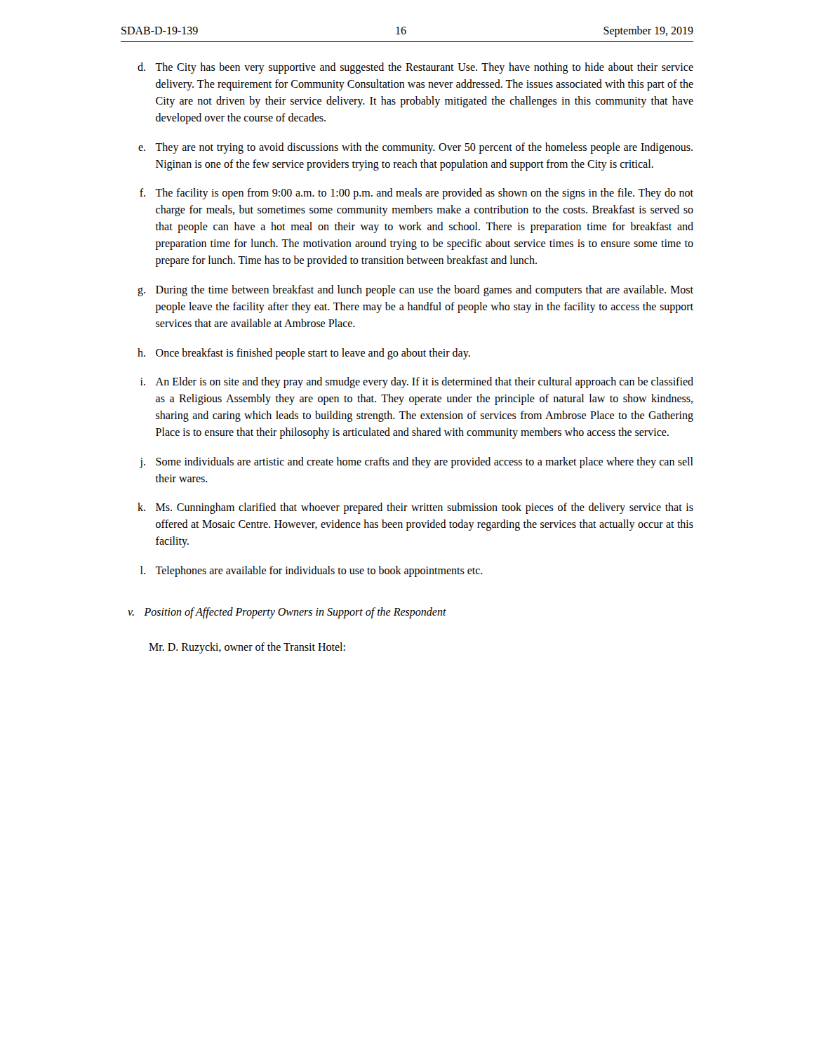SDAB-D-19-139 16 September 19, 2019
The City has been very supportive and suggested the Restaurant Use. They have nothing to hide about their service delivery. The requirement for Community Consultation was never addressed. The issues associated with this part of the City are not driven by their service delivery. It has probably mitigated the challenges in this community that have developed over the course of decades.
They are not trying to avoid discussions with the community. Over 50 percent of the homeless people are Indigenous. Niginan is one of the few service providers trying to reach that population and support from the City is critical.
The facility is open from 9:00 a.m. to 1:00 p.m. and meals are provided as shown on the signs in the file. They do not charge for meals, but sometimes some community members make a contribution to the costs. Breakfast is served so that people can have a hot meal on their way to work and school. There is preparation time for breakfast and preparation time for lunch. The motivation around trying to be specific about service times is to ensure some time to prepare for lunch. Time has to be provided to transition between breakfast and lunch.
During the time between breakfast and lunch people can use the board games and computers that are available. Most people leave the facility after they eat. There may be a handful of people who stay in the facility to access the support services that are available at Ambrose Place.
Once breakfast is finished people start to leave and go about their day.
An Elder is on site and they pray and smudge every day. If it is determined that their cultural approach can be classified as a Religious Assembly they are open to that. They operate under the principle of natural law to show kindness, sharing and caring which leads to building strength. The extension of services from Ambrose Place to the Gathering Place is to ensure that their philosophy is articulated and shared with community members who access the service.
Some individuals are artistic and create home crafts and they are provided access to a market place where they can sell their wares.
Ms. Cunningham clarified that whoever prepared their written submission took pieces of the delivery service that is offered at Mosaic Centre. However, evidence has been provided today regarding the services that actually occur at this facility.
Telephones are available for individuals to use to book appointments etc.
Position of Affected Property Owners in Support of the Respondent
Mr. D. Ruzycki, owner of the Transit Hotel: